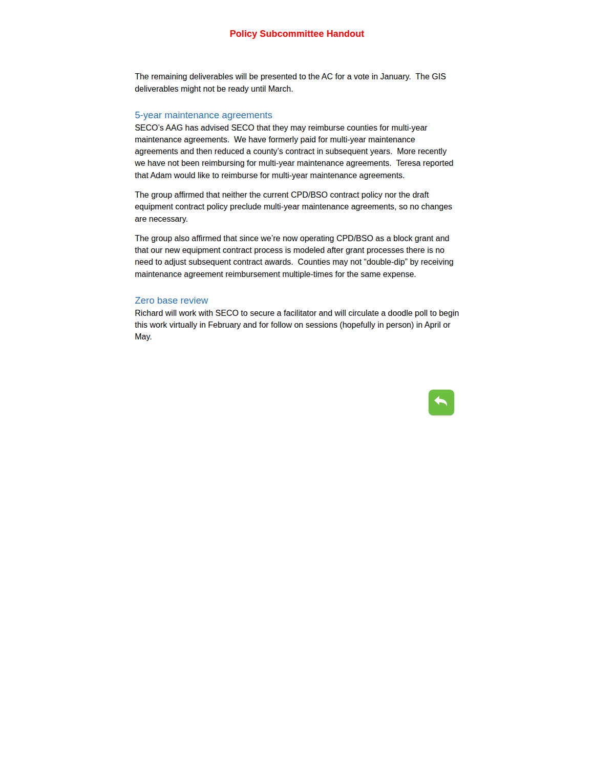Policy Subcommittee Handout
The remaining deliverables will be presented to the AC for a vote in January. The GIS deliverables might not be ready until March.
5-year maintenance agreements
SECO’s AAG has advised SECO that they may reimburse counties for multi-year maintenance agreements. We have formerly paid for multi-year maintenance agreements and then reduced a county’s contract in subsequent years. More recently we have not been reimbursing for multi-year maintenance agreements. Teresa reported that Adam would like to reimburse for multi-year maintenance agreements.
The group affirmed that neither the current CPD/BSO contract policy nor the draft equipment contract policy preclude multi-year maintenance agreements, so no changes are necessary.
The group also affirmed that since we’re now operating CPD/BSO as a block grant and that our new equipment contract process is modeled after grant processes there is no need to adjust subsequent contract awards. Counties may not “double-dip” by receiving maintenance agreement reimbursement multiple-times for the same expense.
Zero base review
Richard will work with SECO to secure a facilitator and will circulate a doodle poll to begin this work virtually in February and for follow on sessions (hopefully in person) in April or May.